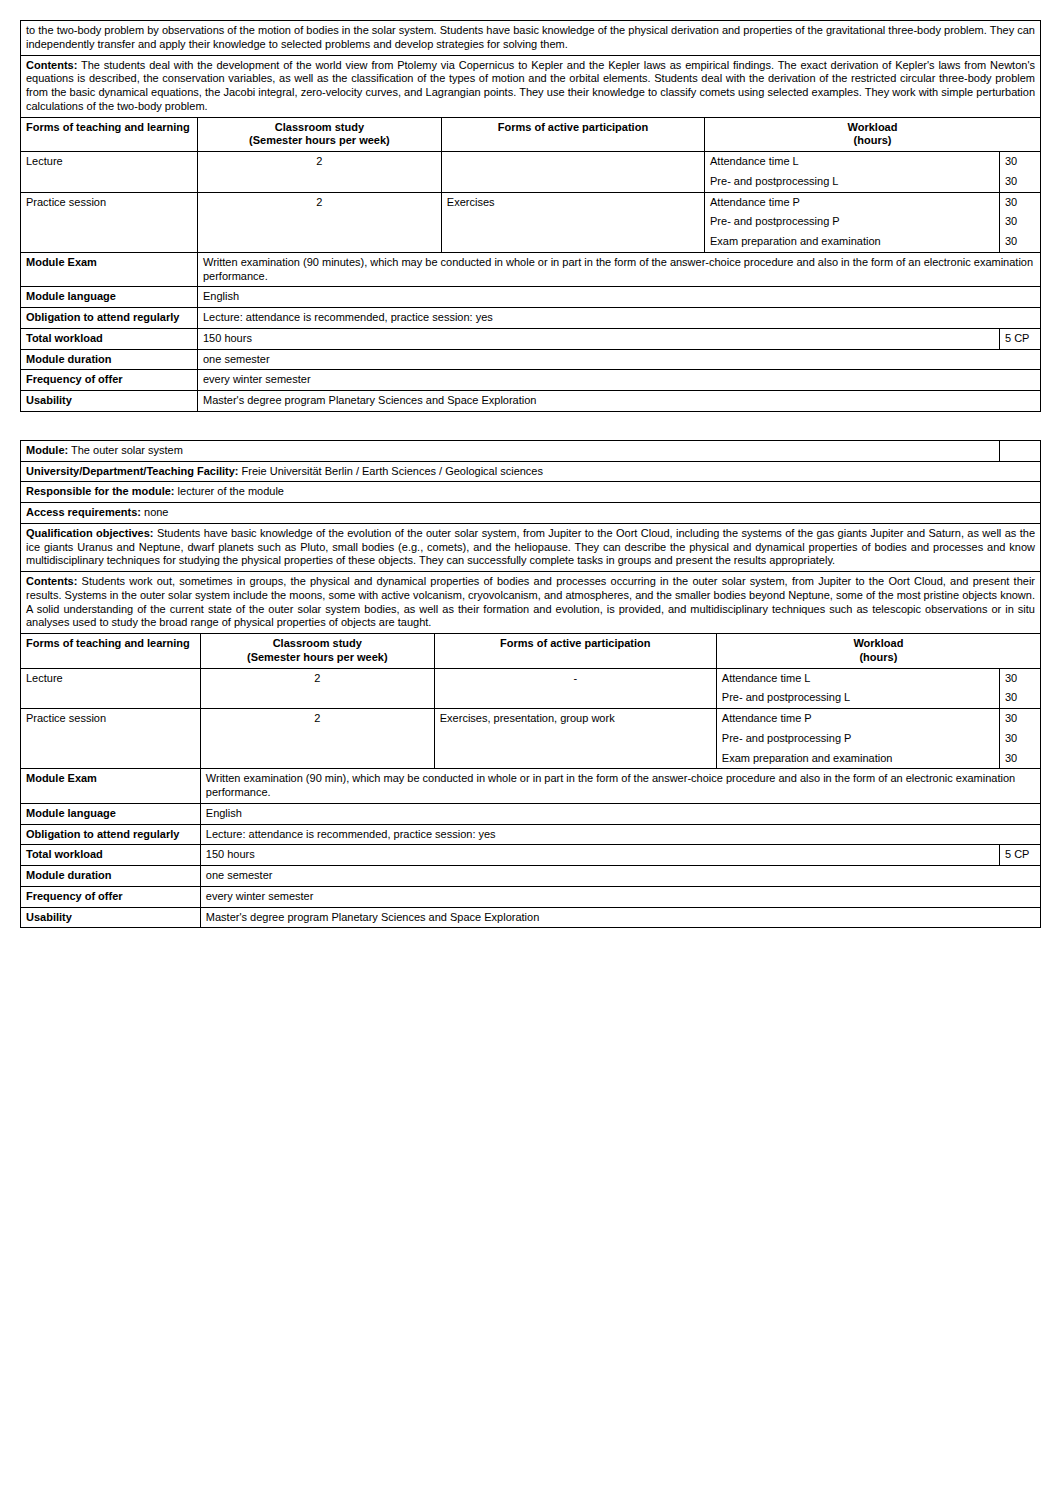| to the two-body problem by observations of the motion of bodies in the solar system. Students have basic knowledge of the physical derivation and properties of the gravitational three-body problem. They can independently transfer and apply their knowledge to selected problems and develop strategies for solving them. |
| Contents: The students deal with the development of the world view from Ptolemy via Copernicus to Kepler and the Kepler laws as empirical findings. The exact derivation of Kepler's laws from Newton's equations is described, the conservation variables, as well as the classification of the types of motion and the orbital elements. Students deal with the derivation of the restricted circular three-body problem from the basic dynamical equations, the Jacobi integral, zero-velocity curves, and Lagrangian points. They use their knowledge to classify comets using selected examples. They work with simple perturbation calculations of the two-body problem. |
| Forms of teaching and learning | Classroom study (Semester hours per week) | Forms of active participation | Workload (hours) |
| Lecture | 2 | | Attendance time L | 30 |
| Pre- and postprocessing L | 30 |
| Practice session | 2 | Exercises | Attendance time P | 30 |
| Pre- and postprocessing P | 30 |
| Exam preparation and examination | 30 |
| Module Exam | Written examination (90 minutes), which may be conducted in whole or in part in the form of the answer-choice procedure and also in the form of an electronic examination performance. |
| Module language | English |
| Obligation to attend regularly | Lecture: attendance is recommended, practice session: yes |
| Total workload | 150 hours | 5 CP |
| Module duration | one semester |
| Frequency of offer | every winter semester |
| Usability | Master's degree program Planetary Sciences and Space Exploration |
| Module: The outer solar system | |
| University/Department/Teaching Facility: Freie Universität Berlin / Earth Sciences / Geological sciences |
| Responsible for the module: lecturer of the module |
| Access requirements: none |
| Qualification objectives: Students have basic knowledge of the evolution of the outer solar system, from Jupiter to the Oort Cloud, including the systems of the gas giants Jupiter and Saturn, as well as the ice giants Uranus and Neptune, dwarf planets such as Pluto, small bodies (e.g., comets), and the heliopause. They can describe the physical and dynamical properties of bodies and processes and know multidisciplinary techniques for studying the physical properties of these objects. They can successfully complete tasks in groups and present the results appropriately. |
| Contents: Students work out, sometimes in groups, the physical and dynamical properties of bodies and processes occurring in the outer solar system, from Jupiter to the Oort Cloud, and present their results. Systems in the outer solar system include the moons, some with active volcanism, cryovolcanism, and atmospheres, and the smaller bodies beyond Neptune, some of the most pristine objects known. A solid understanding of the current state of the outer solar system bodies, as well as their formation and evolution, is provided, and multidisciplinary techniques such as telescopic observations or in situ analyses used to study the broad range of physical properties of objects are taught. |
| Forms of teaching and learning | Classroom study (Semester hours per week) | Forms of active participation | Workload (hours) |
| Lecture | 2 | - | Attendance time L | 30 |
| Pre- and postprocessing L | 30 |
| Practice session | 2 | Exercises, presentation, group work | Attendance time P | 30 |
| Pre- and postprocessing P | 30 |
| Exam preparation and examination | 30 |
| Module Exam | Written examination (90 min), which may be conducted in whole or in part in the form of the answer-choice procedure and also in the form of an electronic examination performance. |
| Module language | English |
| Obligation to attend regularly | Lecture: attendance is recommended, practice session: yes |
| Total workload | 150 hours | 5 CP |
| Module duration | one semester |
| Frequency of offer | every winter semester |
| Usability | Master's degree program Planetary Sciences and Space Exploration |